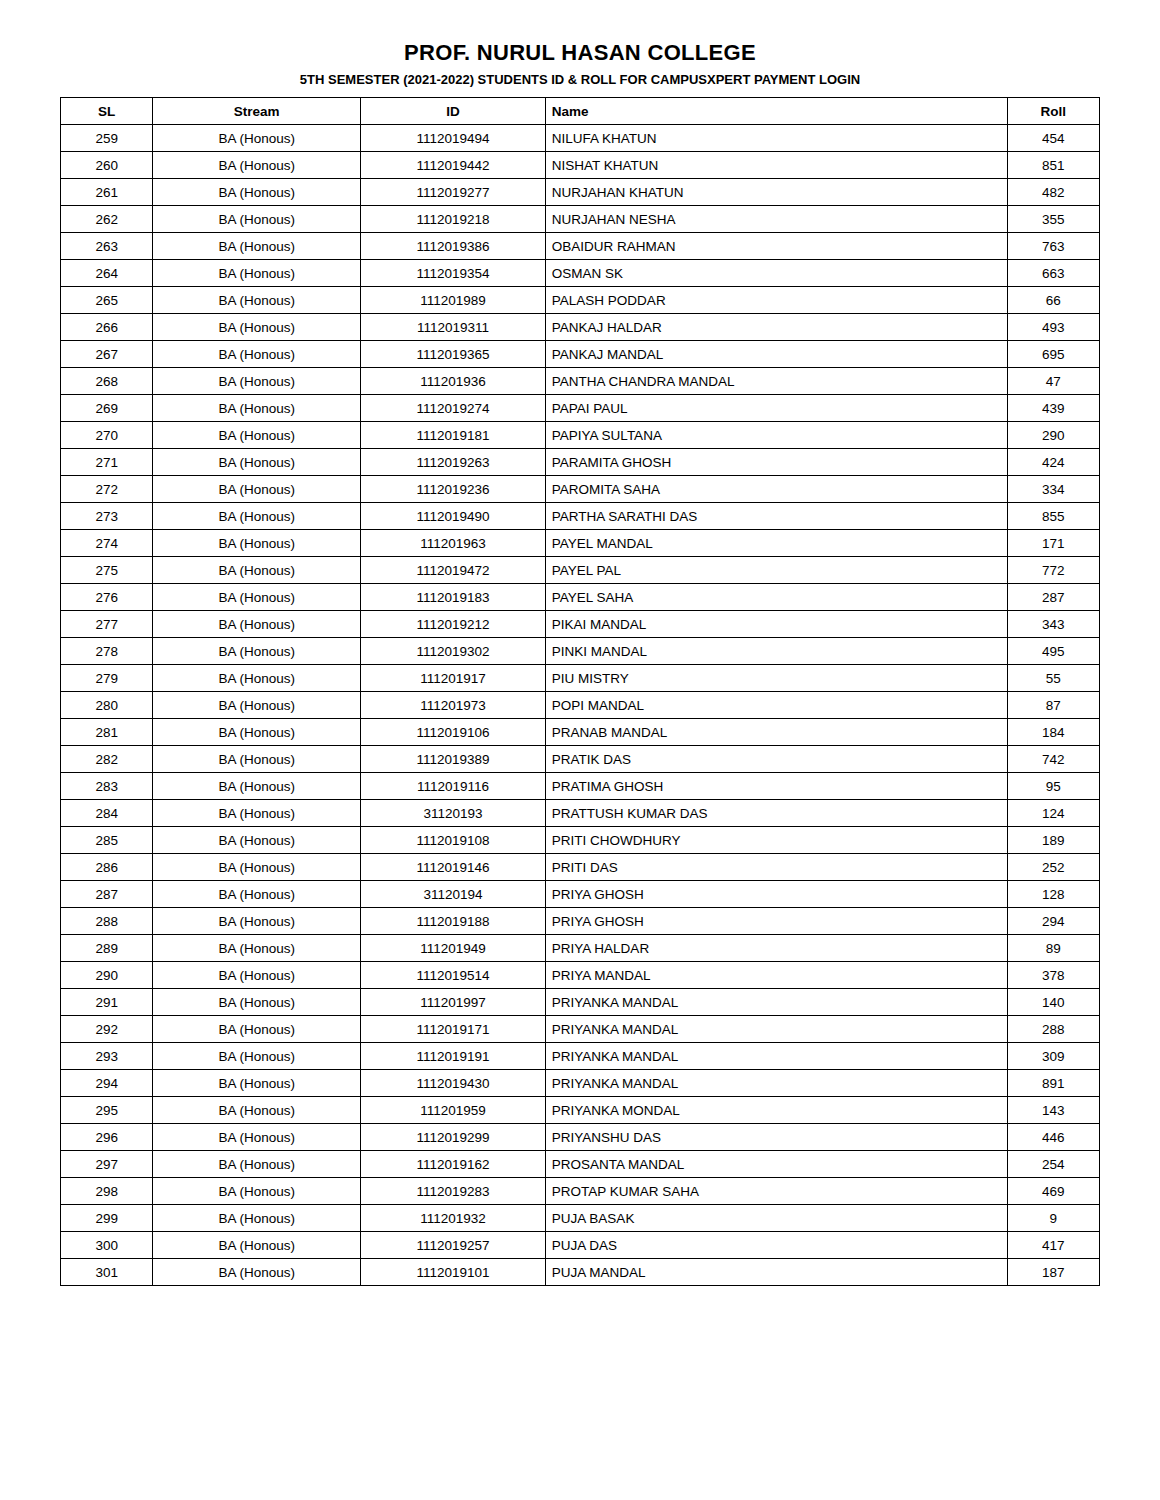PROF. NURUL HASAN COLLEGE
5TH SEMESTER (2021-2022) STUDENTS ID & ROLL FOR CAMPUSXPERT PAYMENT LOGIN
| SL | Stream | ID | Name | Roll |
| --- | --- | --- | --- | --- |
| 259 | BA (Honous) | 1112019494 | NILUFA KHATUN | 454 |
| 260 | BA (Honous) | 1112019442 | NISHAT KHATUN | 851 |
| 261 | BA (Honous) | 1112019277 | NURJAHAN KHATUN | 482 |
| 262 | BA (Honous) | 1112019218 | NURJAHAN NESHA | 355 |
| 263 | BA (Honous) | 1112019386 | OBAIDUR RAHMAN | 763 |
| 264 | BA (Honous) | 1112019354 | OSMAN SK | 663 |
| 265 | BA (Honous) | 111201989 | PALASH PODDAR | 66 |
| 266 | BA (Honous) | 1112019311 | PANKAJ HALDAR | 493 |
| 267 | BA (Honous) | 1112019365 | PANKAJ MANDAL | 695 |
| 268 | BA (Honous) | 111201936 | PANTHA CHANDRA MANDAL | 47 |
| 269 | BA (Honous) | 1112019274 | PAPAI PAUL | 439 |
| 270 | BA (Honous) | 1112019181 | PAPIYA SULTANA | 290 |
| 271 | BA (Honous) | 1112019263 | PARAMITA GHOSH | 424 |
| 272 | BA (Honous) | 1112019236 | PAROMITA SAHA | 334 |
| 273 | BA (Honous) | 1112019490 | PARTHA SARATHI DAS | 855 |
| 274 | BA (Honous) | 111201963 | PAYEL MANDAL | 171 |
| 275 | BA (Honous) | 1112019472 | PAYEL PAL | 772 |
| 276 | BA (Honous) | 1112019183 | PAYEL SAHA | 287 |
| 277 | BA (Honous) | 1112019212 | PIKAI MANDAL | 343 |
| 278 | BA (Honous) | 1112019302 | PINKI MANDAL | 495 |
| 279 | BA (Honous) | 111201917 | PIU MISTRY | 55 |
| 280 | BA (Honous) | 111201973 | POPI MANDAL | 87 |
| 281 | BA (Honous) | 1112019106 | PRANAB MANDAL | 184 |
| 282 | BA (Honous) | 1112019389 | PRATIK DAS | 742 |
| 283 | BA (Honous) | 1112019116 | PRATIMA GHOSH | 95 |
| 284 | BA (Honous) | 31120193 | PRATTUSH KUMAR DAS | 124 |
| 285 | BA (Honous) | 1112019108 | PRITI CHOWDHURY | 189 |
| 286 | BA (Honous) | 1112019146 | PRITI DAS | 252 |
| 287 | BA (Honous) | 31120194 | PRIYA GHOSH | 128 |
| 288 | BA (Honous) | 1112019188 | PRIYA GHOSH | 294 |
| 289 | BA (Honous) | 111201949 | PRIYA HALDAR | 89 |
| 290 | BA (Honous) | 1112019514 | PRIYA MANDAL | 378 |
| 291 | BA (Honous) | 111201997 | PRIYANKA MANDAL | 140 |
| 292 | BA (Honous) | 1112019171 | PRIYANKA MANDAL | 288 |
| 293 | BA (Honous) | 1112019191 | PRIYANKA MANDAL | 309 |
| 294 | BA (Honous) | 1112019430 | PRIYANKA MANDAL | 891 |
| 295 | BA (Honous) | 111201959 | PRIYANKA MONDAL | 143 |
| 296 | BA (Honous) | 1112019299 | PRIYANSHU DAS | 446 |
| 297 | BA (Honous) | 1112019162 | PROSANTA MANDAL | 254 |
| 298 | BA (Honous) | 1112019283 | PROTAP KUMAR SAHA | 469 |
| 299 | BA (Honous) | 111201932 | PUJA BASAK | 9 |
| 300 | BA (Honous) | 1112019257 | PUJA DAS | 417 |
| 301 | BA (Honous) | 1112019101 | PUJA MANDAL | 187 |